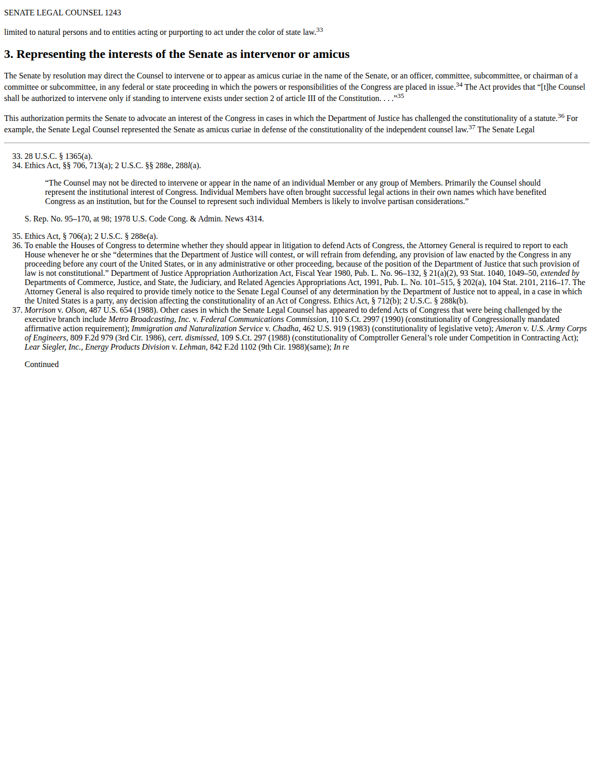SENATE LEGAL COUNSEL 1243
limited to natural persons and to entities acting or purporting to act under the color of state law.33
3. Representing the interests of the Senate as intervenor or amicus
The Senate by resolution may direct the Counsel to intervene or to appear as amicus curiae in the name of the Senate, or an officer, committee, subcommittee, or chairman of a committee or subcommittee, in any federal or state proceeding in which the powers or responsibilities of the Congress are placed in issue.34 The Act provides that “[t]he Counsel shall be authorized to intervene only if standing to intervene exists under section 2 of article III of the Constitution. . . .”35
This authorization permits the Senate to advocate an interest of the Congress in cases in which the Department of Justice has challenged the constitutionality of a statute.36 For example, the Senate Legal Counsel represented the Senate as amicus curiae in defense of the constitutionality of the independent counsel law.37 The Senate Legal
28 U.S.C. § 1365(a).
Ethics Act, §§ 706, 713(a); 2 U.S.C. §§ 288e, 288l(a).
“The Counsel may not be directed to intervene or appear in the name of an individual Member or any group of Members. Primarily the Counsel should represent the institutional interest of Congress. Individual Members have often brought successful legal actions in their own names which have benefited Congress as an institution, but for the Counsel to represent such individual Members is likely to involve partisan considerations.”
S. Rep. No. 95–170, at 98; 1978 U.S. Code Cong. & Admin. News 4314.
Ethics Act, § 706(a); 2 U.S.C. § 288e(a).
To enable the Houses of Congress to determine whether they should appear in litigation to defend Acts of Congress, the Attorney General is required to report to each House whenever he or she “determines that the Department of Justice will contest, or will refrain from defending, any provision of law enacted by the Congress in any proceeding before any court of the United States, or in any administrative or other proceeding, because of the position of the Department of Justice that such provision of law is not constitutional.” Department of Justice Appropriation Authorization Act, Fiscal Year 1980, Pub. L. No. 96–132, § 21(a)(2), 93 Stat. 1040, 1049–50, extended by Departments of Commerce, Justice, and State, the Judiciary, and Related Agencies Appropriations Act, 1991, Pub. L. No. 101–515, § 202(a), 104 Stat. 2101, 2116–17. The Attorney General is also required to provide timely notice to the Senate Legal Counsel of any determination by the Department of Justice not to appeal, in a case in which the United States is a party, any decision affecting the constitutionality of an Act of Congress. Ethics Act, § 712(b); 2 U.S.C. § 288k(b).
Morrison v. Olson, 487 U.S. 654 (1988). Other cases in which the Senate Legal Counsel has appeared to defend Acts of Congress that were being challenged by the executive branch include Metro Broadcasting, Inc. v. Federal Communications Commission, 110 S.Ct. 2997 (1990) (constitutionality of Congressionally mandated affirmative action requirement); Immigration and Naturalization Service v. Chadha, 462 U.S. 919 (1983) (constitutionality of legislative veto); Ameron v. U.S. Army Corps of Engineers, 809 F.2d 979 (3rd Cir. 1986), cert. dismissed, 109 S.Ct. 297 (1988) (constitutionality of Comptroller General’s role under Competition in Contracting Act); Lear Siegler, Inc., Energy Products Division v. Lehman, 842 F.2d 1102 (9th Cir. 1988)(same); In re
Continued